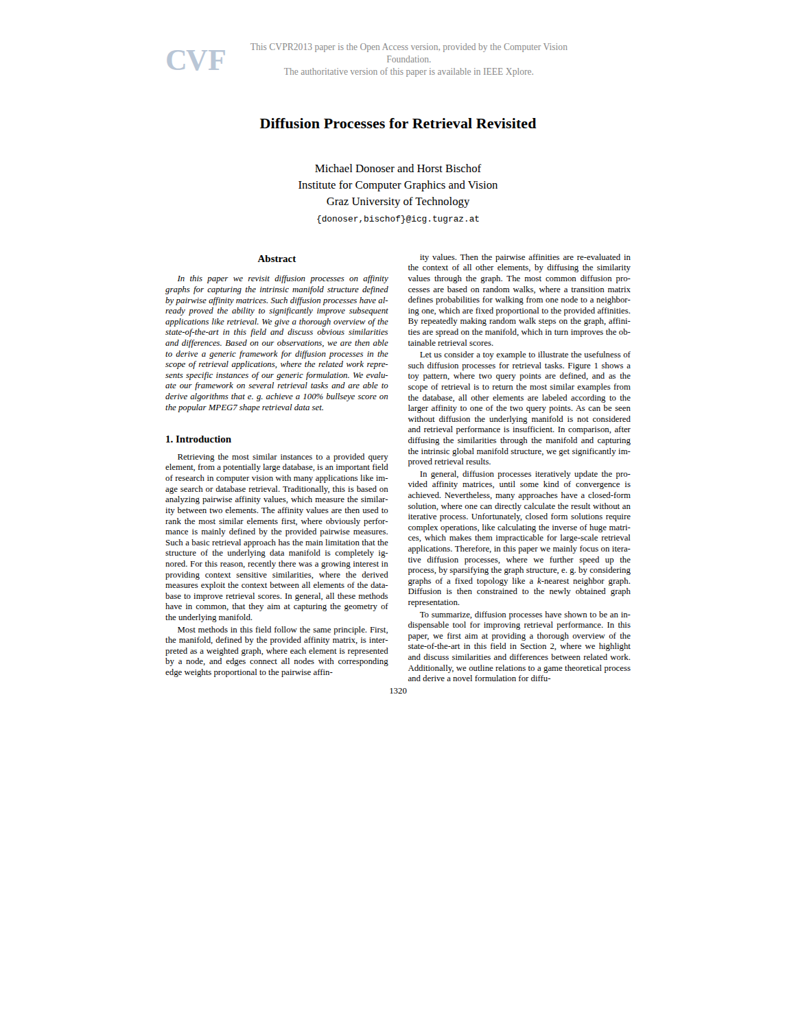CVF C V F
This CVPR2013 paper is the Open Access version, provided by the Computer Vision Foundation.
The authoritative version of this paper is available in IEEE Xplore.
Diffusion Processes for Retrieval Revisited
Michael Donoser and Horst Bischof
Institute for Computer Graphics and Vision
Graz University of Technology
{donoser,bischof}@icg.tugraz.at
Abstract
In this paper we revisit diffusion processes on affinity graphs for capturing the intrinsic manifold structure defined by pairwise affinity matrices. Such diffusion processes have already proved the ability to significantly improve subsequent applications like retrieval. We give a thorough overview of the state-of-the-art in this field and discuss obvious similarities and differences. Based on our observations, we are then able to derive a generic framework for diffusion processes in the scope of retrieval applications, where the related work represents specific instances of our generic formulation. We evaluate our framework on several retrieval tasks and are able to derive algorithms that e. g. achieve a 100% bullseye score on the popular MPEG7 shape retrieval data set.
1. Introduction
Retrieving the most similar instances to a provided query element, from a potentially large database, is an important field of research in computer vision with many applications like image search or database retrieval. Traditionally, this is based on analyzing pairwise affinity values, which measure the similarity between two elements. The affinity values are then used to rank the most similar elements first, where obviously performance is mainly defined by the provided pairwise measures. Such a basic retrieval approach has the main limitation that the structure of the underlying data manifold is completely ignored. For this reason, recently there was a growing interest in providing context sensitive similarities, where the derived measures exploit the context between all elements of the database to improve retrieval scores. In general, all these methods have in common, that they aim at capturing the geometry of the underlying manifold.
Most methods in this field follow the same principle. First, the manifold, defined by the provided affinity matrix, is interpreted as a weighted graph, where each element is represented by a node, and edges connect all nodes with corresponding edge weights proportional to the pairwise affin-
ity values. Then the pairwise affinities are re-evaluated in the context of all other elements, by diffusing the similarity values through the graph. The most common diffusion processes are based on random walks, where a transition matrix defines probabilities for walking from one node to a neighboring one, which are fixed proportional to the provided affinities. By repeatedly making random walk steps on the graph, affinities are spread on the manifold, which in turn improves the obtainable retrieval scores.
Let us consider a toy example to illustrate the usefulness of such diffusion processes for retrieval tasks. Figure 1 shows a toy pattern, where two query points are defined, and as the scope of retrieval is to return the most similar examples from the database, all other elements are labeled according to the larger affinity to one of the two query points. As can be seen without diffusion the underlying manifold is not considered and retrieval performance is insufficient. In comparison, after diffusing the similarities through the manifold and capturing the intrinsic global manifold structure, we get significantly improved retrieval results.
In general, diffusion processes iteratively update the provided affinity matrices, until some kind of convergence is achieved. Nevertheless, many approaches have a closed-form solution, where one can directly calculate the result without an iterative process. Unfortunately, closed form solutions require complex operations, like calculating the inverse of huge matrices, which makes them impracticable for large-scale retrieval applications. Therefore, in this paper we mainly focus on iterative diffusion processes, where we further speed up the process, by sparsifying the graph structure, e. g. by considering graphs of a fixed topology like a k-nearest neighbor graph. Diffusion is then constrained to the newly obtained graph representation.
To summarize, diffusion processes have shown to be an indispensable tool for improving retrieval performance. In this paper, we first aim at providing a thorough overview of the state-of-the-art in this field in Section 2, where we highlight and discuss similarities and differences between related work. Additionally, we outline relations to a game theoretical process and derive a novel formulation for diffu-
1320